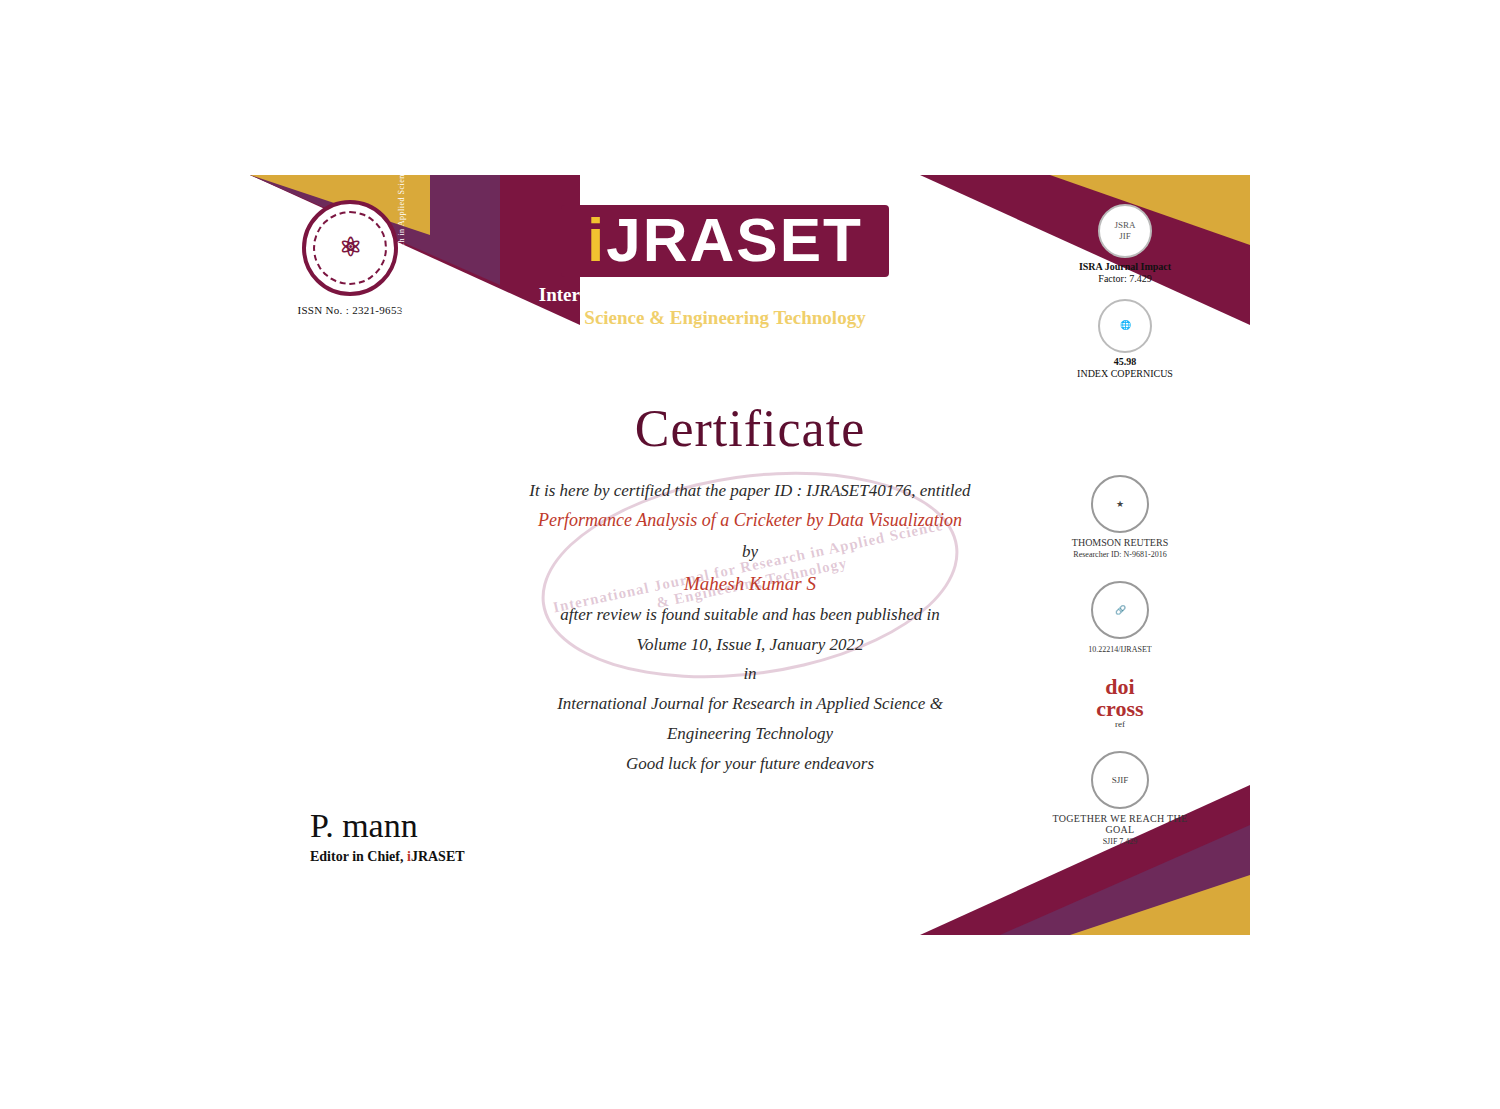International Journal for Research in Applied Science & Engineering Technology
⚛
ISSN No. : 2321-9653
iJRASET
International Journal for Research in Applied
Science & Engineering Technology
IJRASET is indexed with Crossref for DOI-DOI : 10.22214
Website : www.ijraset.com, E-mail : ijraset@gmail.com
JSRA
JIF
ISRA Journal Impact Factor: 7.429
🌐
45.98 INDEX COPERNICUS
Certificate
International Journal for Research in Applied Science & Engineering Technology
It is here by certified that the paper ID : IJRASET40176, entitled
Performance Analysis of a Cricketer by Data Visualization
by
Mahesh Kumar S
after review is found suitable and has been published in
Volume 10, Issue I, January 2022
in
International Journal for Research in Applied Science &
Engineering Technology
Good luck for your future endeavors
★
THOMSON REUTERS
Researcher ID: N-9681-2016
🔗
10.22214/IJRASET
doi
crossref
SJIF
TOGETHER WE REACH THE GOAL
SJIF 7.429
P. mann
Editor in Chief, i JRASET